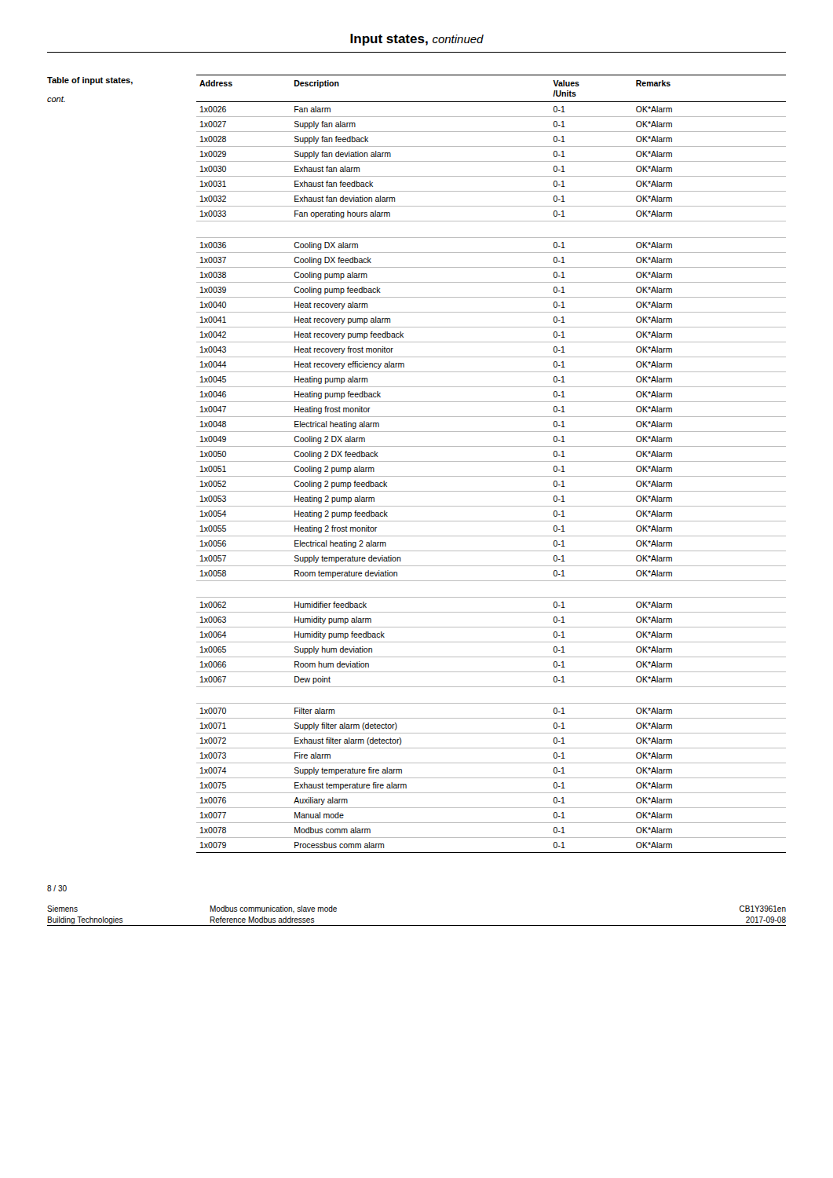Input states, continued
Table of input states,
cont.
| Address | Description | Values /Units | Remarks |
| --- | --- | --- | --- |
| 1x0026 | Fan alarm | 0-1 | OK*Alarm |
| 1x0027 | Supply fan alarm | 0-1 | OK*Alarm |
| 1x0028 | Supply fan feedback | 0-1 | OK*Alarm |
| 1x0029 | Supply fan deviation alarm | 0-1 | OK*Alarm |
| 1x0030 | Exhaust fan alarm | 0-1 | OK*Alarm |
| 1x0031 | Exhaust fan feedback | 0-1 | OK*Alarm |
| 1x0032 | Exhaust fan deviation alarm | 0-1 | OK*Alarm |
| 1x0033 | Fan operating hours alarm | 0-1 | OK*Alarm |
| 1x0036 | Cooling DX alarm | 0-1 | OK*Alarm |
| 1x0037 | Cooling DX feedback | 0-1 | OK*Alarm |
| 1x0038 | Cooling pump alarm | 0-1 | OK*Alarm |
| 1x0039 | Cooling pump feedback | 0-1 | OK*Alarm |
| 1x0040 | Heat recovery alarm | 0-1 | OK*Alarm |
| 1x0041 | Heat recovery pump alarm | 0-1 | OK*Alarm |
| 1x0042 | Heat recovery pump feedback | 0-1 | OK*Alarm |
| 1x0043 | Heat recovery frost monitor | 0-1 | OK*Alarm |
| 1x0044 | Heat recovery efficiency alarm | 0-1 | OK*Alarm |
| 1x0045 | Heating pump alarm | 0-1 | OK*Alarm |
| 1x0046 | Heating pump feedback | 0-1 | OK*Alarm |
| 1x0047 | Heating frost monitor | 0-1 | OK*Alarm |
| 1x0048 | Electrical heating alarm | 0-1 | OK*Alarm |
| 1x0049 | Cooling 2 DX alarm | 0-1 | OK*Alarm |
| 1x0050 | Cooling 2 DX feedback | 0-1 | OK*Alarm |
| 1x0051 | Cooling 2 pump alarm | 0-1 | OK*Alarm |
| 1x0052 | Cooling 2 pump feedback | 0-1 | OK*Alarm |
| 1x0053 | Heating 2 pump alarm | 0-1 | OK*Alarm |
| 1x0054 | Heating 2 pump feedback | 0-1 | OK*Alarm |
| 1x0055 | Heating 2 frost monitor | 0-1 | OK*Alarm |
| 1x0056 | Electrical heating 2 alarm | 0-1 | OK*Alarm |
| 1x0057 | Supply temperature deviation | 0-1 | OK*Alarm |
| 1x0058 | Room temperature deviation | 0-1 | OK*Alarm |
| 1x0062 | Humidifier feedback | 0-1 | OK*Alarm |
| 1x0063 | Humidity pump alarm | 0-1 | OK*Alarm |
| 1x0064 | Humidity pump feedback | 0-1 | OK*Alarm |
| 1x0065 | Supply hum deviation | 0-1 | OK*Alarm |
| 1x0066 | Room hum deviation | 0-1 | OK*Alarm |
| 1x0067 | Dew point | 0-1 | OK*Alarm |
| 1x0070 | Filter alarm | 0-1 | OK*Alarm |
| 1x0071 | Supply filter alarm (detector) | 0-1 | OK*Alarm |
| 1x0072 | Exhaust filter alarm (detector) | 0-1 | OK*Alarm |
| 1x0073 | Fire alarm | 0-1 | OK*Alarm |
| 1x0074 | Supply temperature fire alarm | 0-1 | OK*Alarm |
| 1x0075 | Exhaust temperature fire alarm | 0-1 | OK*Alarm |
| 1x0076 | Auxiliary alarm | 0-1 | OK*Alarm |
| 1x0077 | Manual mode | 0-1 | OK*Alarm |
| 1x0078 | Modbus comm alarm | 0-1 | OK*Alarm |
| 1x0079 | Processbus comm alarm | 0-1 | OK*Alarm |
8 / 30
| Siemens Building Technologies | Modbus communication, slave mode Reference Modbus addresses | CB1Y3961en 2017-09-08 |